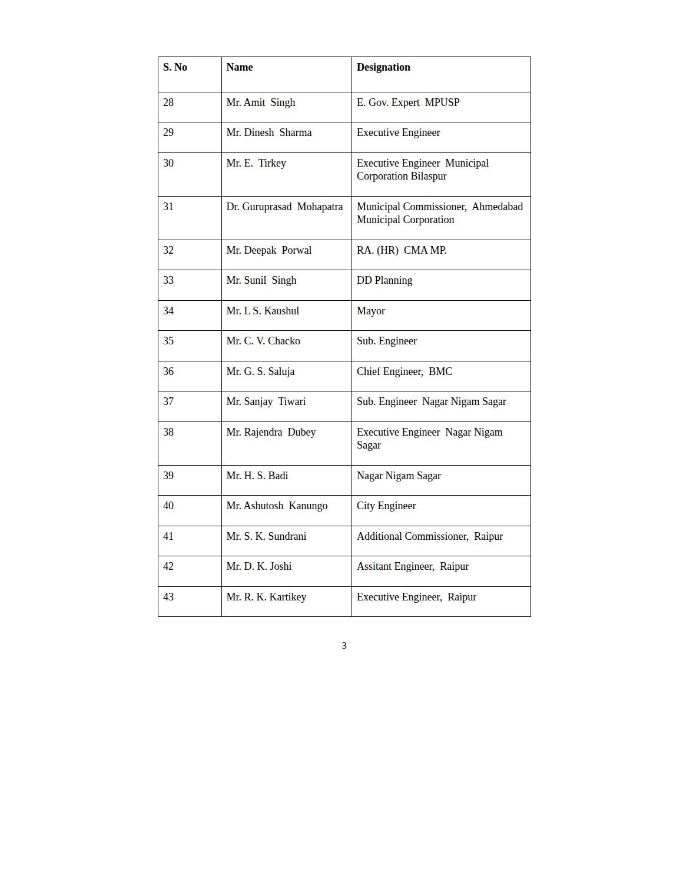| S. No | Name | Designation |
| --- | --- | --- |
| 28 | Mr. Amit Singh | E. Gov. Expert MPUSP |
| 29 | Mr. Dinesh Sharma | Executive Engineer |
| 30 | Mr. E. Tirkey | Executive Engineer Municipal Corporation Bilaspur |
| 31 | Dr. Guruprasad Mohapatra | Municipal Commissioner, Ahmedabad Municipal Corporation |
| 32 | Mr. Deepak Porwal | RA. (HR) CMA MP. |
| 33 | Mr. Sunil Singh | DD Planning |
| 34 | Mr. L S. Kaushul | Mayor |
| 35 | Mr. C. V. Chacko | Sub. Engineer |
| 36 | Mr. G. S. Saluja | Chief Engineer, BMC |
| 37 | Mr. Sanjay Tiwari | Sub. Engineer Nagar Nigam Sagar |
| 38 | Mr. Rajendra Dubey | Executive Engineer Nagar Nigam Sagar |
| 39 | Mr. H. S. Badi | Nagar Nigam Sagar |
| 40 | Mr. Ashutosh Kanungo | City Engineer |
| 41 | Mr. S. K. Sundrani | Additional Commissioner, Raipur |
| 42 | Mr. D. K. Joshi | Assitant Engineer, Raipur |
| 43 | Mr. R. K. Kartikey | Executive Engineer, Raipur |
3